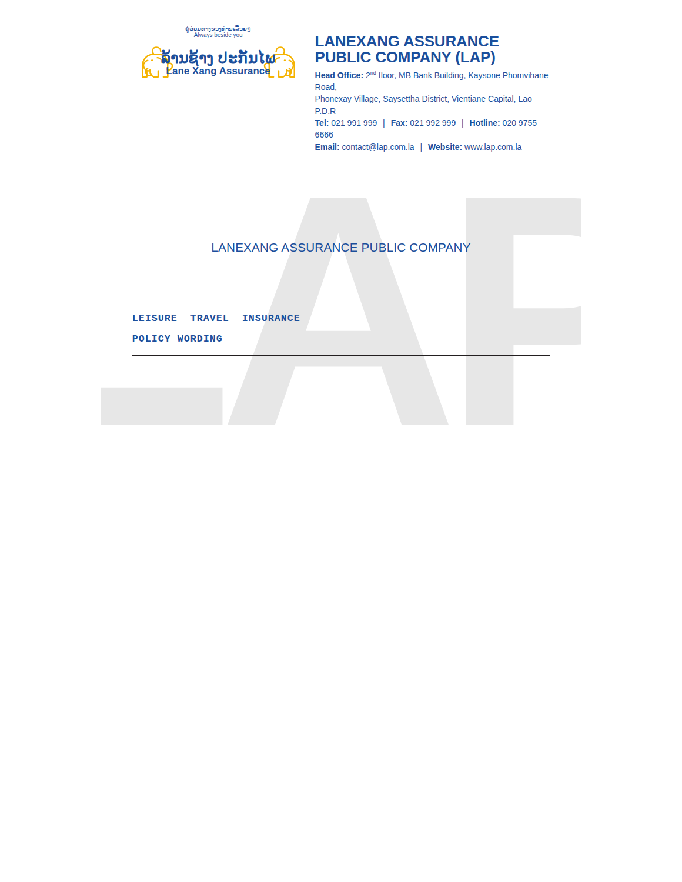LAP
ຄູ່ຮ່ວມທາງຂອງທ່ານເລື້ອຍໆ
Always beside you
ລ້ານຊ້າງ ປະກັນໄພ
Lane Xang Assurance
LANEXANG ASSURANCE PUBLIC COMPANY (LAP)
Head Office: 2nd floor, MB Bank Building, Kaysone Phomvihane Road,
Phonexay Village, Saysettha District, Vientiane Capital, Lao P.D.R
Tel: 021 991 999 | Fax: 021 992 999 | Hotline: 020 9755 6666
Email: contact@lap.com.la | Website: www.lap.com.la
LANEXANG ASSURANCE PUBLIC COMPANY
LEISURE TRAVEL INSURANCE
POLICY WORDING